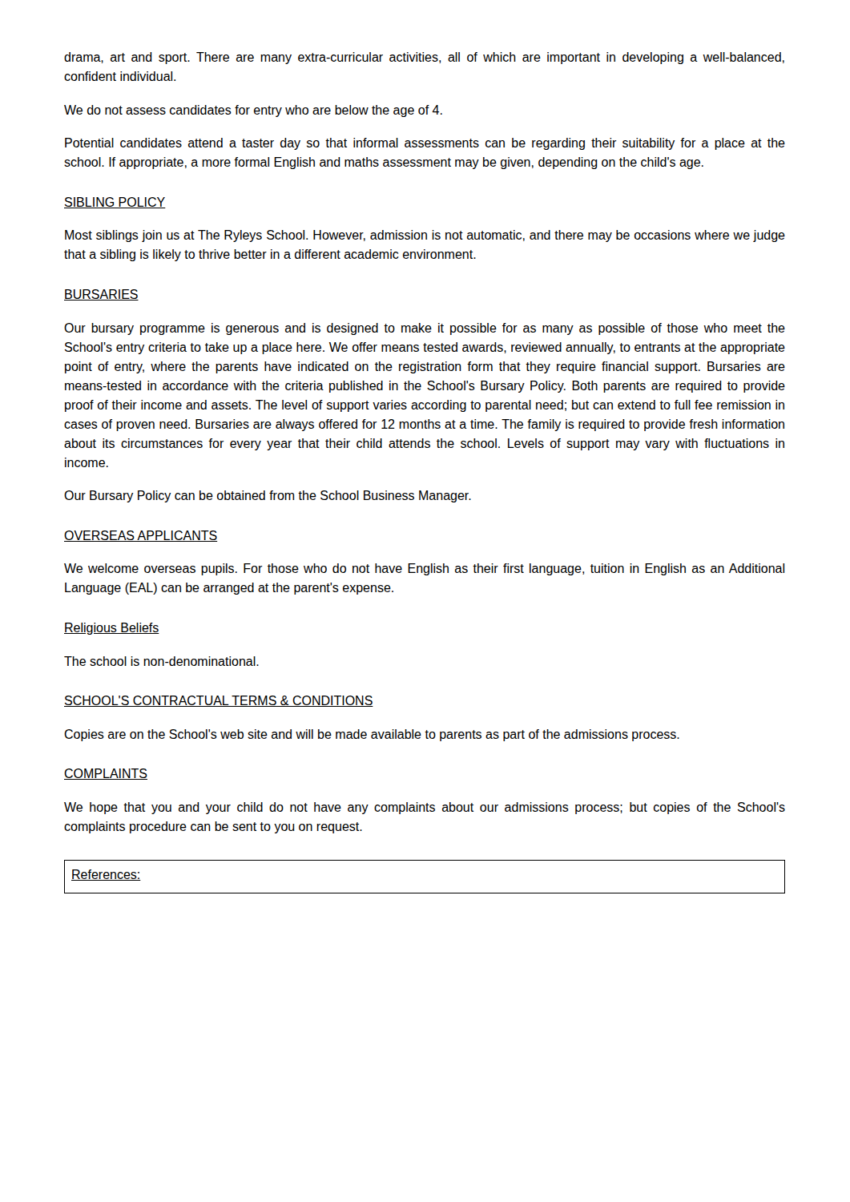drama, art and sport. There are many extra-curricular activities, all of which are important in developing a well-balanced, confident individual.
We do not assess candidates for entry who are below the age of 4.
Potential candidates attend a taster day so that informal assessments can be regarding their suitability for a place at the school. If appropriate, a more formal English and maths assessment may be given, depending on the child's age.
Sibling Policy
Most siblings join us at The Ryleys School. However, admission is not automatic, and there may be occasions where we judge that a sibling is likely to thrive better in a different academic environment.
Bursaries
Our bursary programme is generous and is designed to make it possible for as many as possible of those who meet the School's entry criteria to take up a place here. We offer means tested awards, reviewed annually, to entrants at the appropriate point of entry, where the parents have indicated on the registration form that they require financial support. Bursaries are means-tested in accordance with the criteria published in the School's Bursary Policy. Both parents are required to provide proof of their income and assets. The level of support varies according to parental need; but can extend to full fee remission in cases of proven need. Bursaries are always offered for 12 months at a time. The family is required to provide fresh information about its circumstances for every year that their child attends the school. Levels of support may vary with fluctuations in income.
Our Bursary Policy can be obtained from the School Business Manager.
Overseas Applicants
We welcome overseas pupils. For those who do not have English as their first language, tuition in English as an Additional Language (EAL) can be arranged at the parent's expense.
Religious Beliefs
The school is non-denominational.
School's Contractual Terms & Conditions
Copies are on the School's web site and will be made available to parents as part of the admissions process.
Complaints
We hope that you and your child do not have any complaints about our admissions process; but copies of the School's complaints procedure can be sent to you on request.
References: